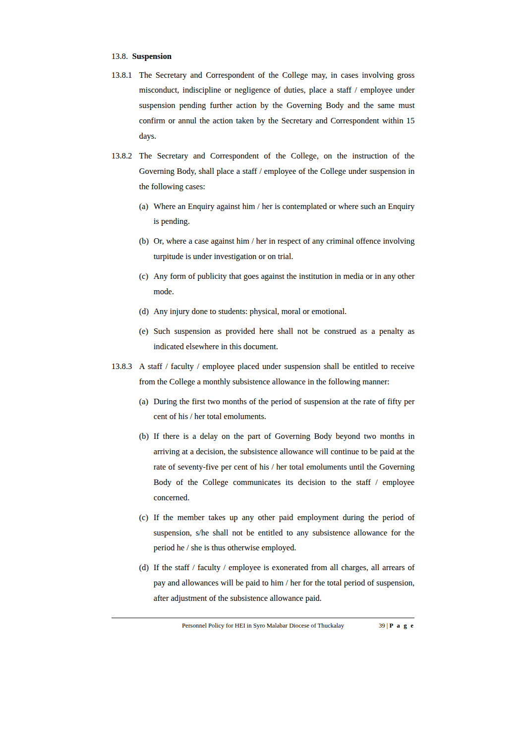13.8. Suspension
13.8.1 The Secretary and Correspondent of the College may, in cases involving gross misconduct, indiscipline or negligence of duties, place a staff / employee under suspension pending further action by the Governing Body and the same must confirm or annul the action taken by the Secretary and Correspondent within 15 days.
13.8.2 The Secretary and Correspondent of the College, on the instruction of the Governing Body, shall place a staff / employee of the College under suspension in the following cases:
(a) Where an Enquiry against him / her is contemplated or where such an Enquiry is pending.
(b) Or, where a case against him / her in respect of any criminal offence involving turpitude is under investigation or on trial.
(c) Any form of publicity that goes against the institution in media or in any other mode.
(d) Any injury done to students: physical, moral or emotional.
(e) Such suspension as provided here shall not be construed as a penalty as indicated elsewhere in this document.
13.8.3 A staff / faculty / employee placed under suspension shall be entitled to receive from the College a monthly subsistence allowance in the following manner:
(a) During the first two months of the period of suspension at the rate of fifty per cent of his / her total emoluments.
(b) If there is a delay on the part of Governing Body beyond two months in arriving at a decision, the subsistence allowance will continue to be paid at the rate of seventy-five per cent of his / her total emoluments until the Governing Body of the College communicates its decision to the staff / employee concerned.
(c) If the member takes up any other paid employment during the period of suspension, s/he shall not be entitled to any subsistence allowance for the period he / she is thus otherwise employed.
(d) If the staff / faculty / employee is exonerated from all charges, all arrears of pay and allowances will be paid to him / her for the total period of suspension, after adjustment of the subsistence allowance paid.
Personnel Policy for HEI in Syro Malabar Diocese of Thuckalay
39 | P a g e